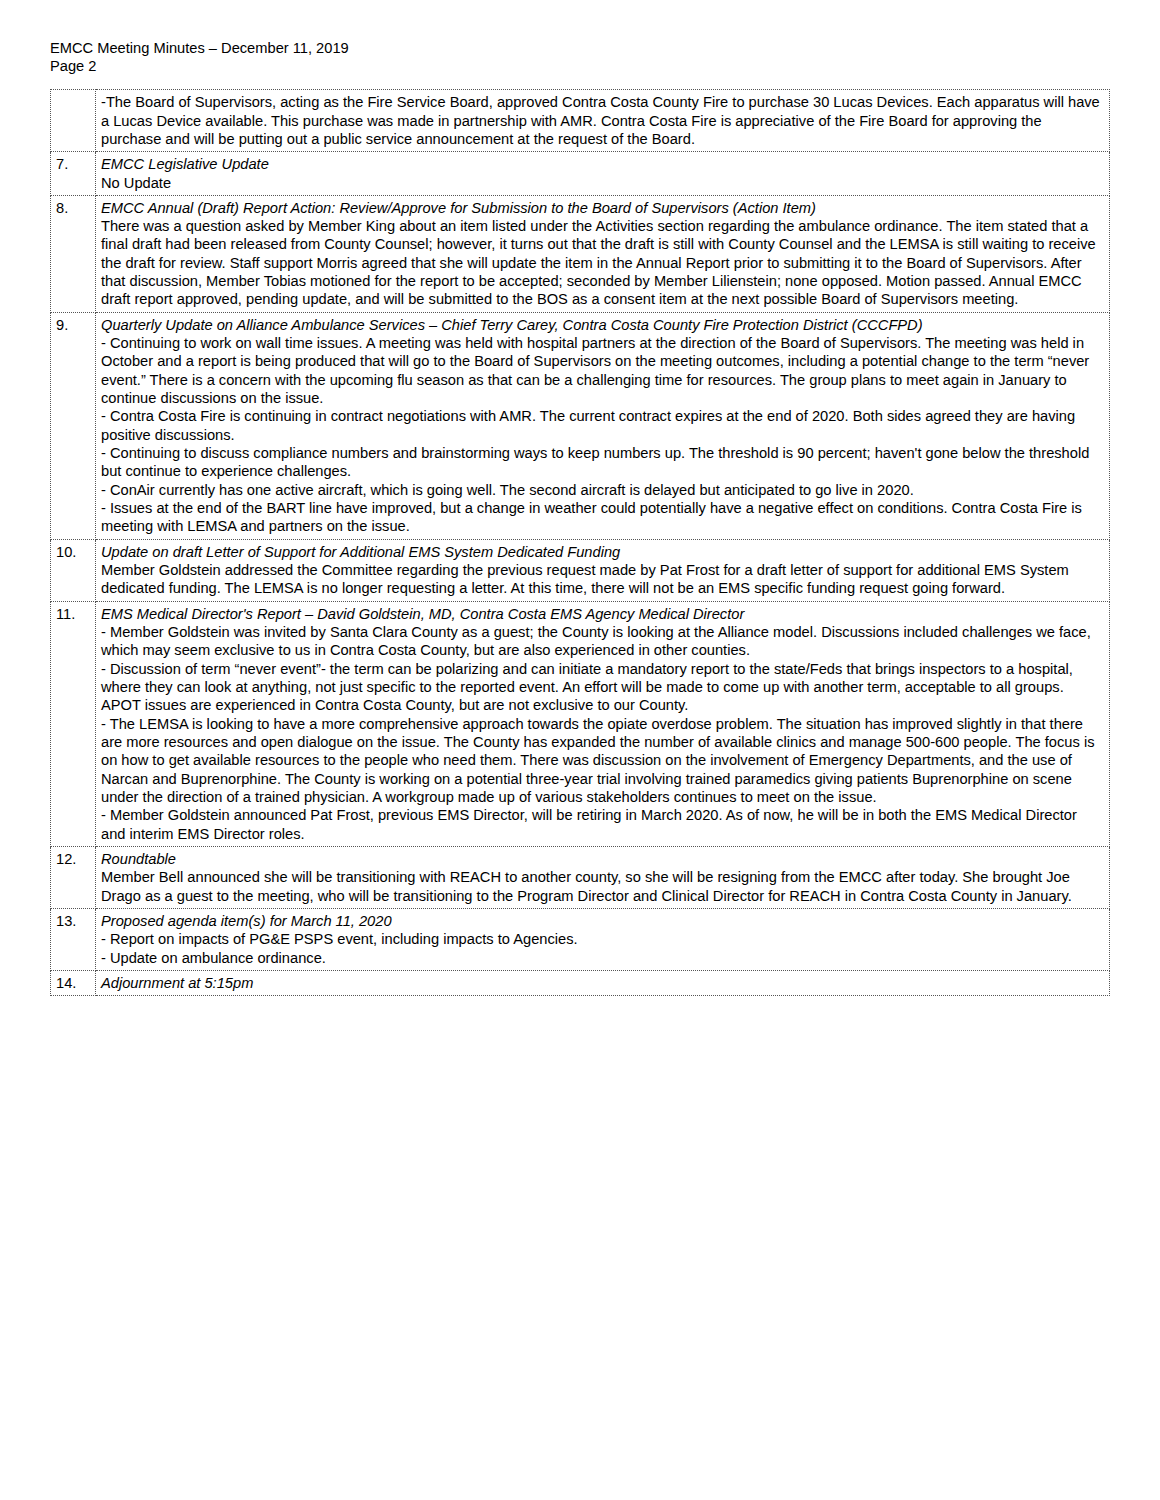EMCC Meeting Minutes – December 11, 2019
Page 2
| | -The Board of Supervisors, acting as the Fire Service Board, approved Contra Costa County Fire to purchase 30 Lucas Devices. Each apparatus will have a Lucas Device available. This purchase was made in partnership with AMR. Contra Costa Fire is appreciative of the Fire Board for approving the purchase and will be putting out a public service announcement at the request of the Board. |
| 7. | EMCC Legislative Update No Update |
| 8. | EMCC Annual (Draft) Report Action: Review/Approve for Submission to the Board of Supervisors (Action Item) There was a question asked by Member King about an item listed under the Activities section regarding the ambulance ordinance. The item stated that a final draft had been released from County Counsel; however, it turns out that the draft is still with County Counsel and the LEMSA is still waiting to receive the draft for review. Staff support Morris agreed that she will update the item in the Annual Report prior to submitting it to the Board of Supervisors. After that discussion, Member Tobias motioned for the report to be accepted; seconded by Member Lilienstein; none opposed. Motion passed. Annual EMCC draft report approved, pending update, and will be submitted to the BOS as a consent item at the next possible Board of Supervisors meeting. |
| 9. | Quarterly Update on Alliance Ambulance Services – Chief Terry Carey, Contra Costa County Fire Protection District (CCCFPD) - Continuing to work on wall time issues. A meeting was held with hospital partners at the direction of the Board of Supervisors. The meeting was held in October and a report is being produced that will go to the Board of Supervisors on the meeting outcomes, including a potential change to the term “never event.” There is a concern with the upcoming flu season as that can be a challenging time for resources. The group plans to meet again in January to continue discussions on the issue. - Contra Costa Fire is continuing in contract negotiations with AMR. The current contract expires at the end of 2020. Both sides agreed they are having positive discussions. - Continuing to discuss compliance numbers and brainstorming ways to keep numbers up. The threshold is 90 percent; haven't gone below the threshold but continue to experience challenges. - ConAir currently has one active aircraft, which is going well. The second aircraft is delayed but anticipated to go live in 2020. - Issues at the end of the BART line have improved, but a change in weather could potentially have a negative effect on conditions. Contra Costa Fire is meeting with LEMSA and partners on the issue. |
| 10. | Update on draft Letter of Support for Additional EMS System Dedicated Funding Member Goldstein addressed the Committee regarding the previous request made by Pat Frost for a draft letter of support for additional EMS System dedicated funding. The LEMSA is no longer requesting a letter. At this time, there will not be an EMS specific funding request going forward. |
| 11. | EMS Medical Director's Report – David Goldstein, MD, Contra Costa EMS Agency Medical Director - Member Goldstein was invited by Santa Clara County as a guest; the County is looking at the Alliance model. Discussions included challenges we face, which may seem exclusive to us in Contra Costa County, but are also experienced in other counties. - Discussion of term “never event”- the term can be polarizing and can initiate a mandatory report to the state/Feds that brings inspectors to a hospital, where they can look at anything, not just specific to the reported event. An effort will be made to come up with another term, acceptable to all groups. APOT issues are experienced in Contra Costa County, but are not exclusive to our County. - The LEMSA is looking to have a more comprehensive approach towards the opiate overdose problem. The situation has improved slightly in that there are more resources and open dialogue on the issue. The County has expanded the number of available clinics and manage 500-600 people. The focus is on how to get available resources to the people who need them. There was discussion on the involvement of Emergency Departments, and the use of Narcan and Buprenorphine. The County is working on a potential three-year trial involving trained paramedics giving patients Buprenorphine on scene under the direction of a trained physician. A workgroup made up of various stakeholders continues to meet on the issue. - Member Goldstein announced Pat Frost, previous EMS Director, will be retiring in March 2020. As of now, he will be in both the EMS Medical Director and interim EMS Director roles. |
| 12. | Roundtable Member Bell announced she will be transitioning with REACH to another county, so she will be resigning from the EMCC after today. She brought Joe Drago as a guest to the meeting, who will be transitioning to the Program Director and Clinical Director for REACH in Contra Costa County in January. |
| 13. | Proposed agenda item(s) for March 11, 2020 - Report on impacts of PG&E PSPS event, including impacts to Agencies. - Update on ambulance ordinance. |
| 14. | Adjournment at 5:15pm |